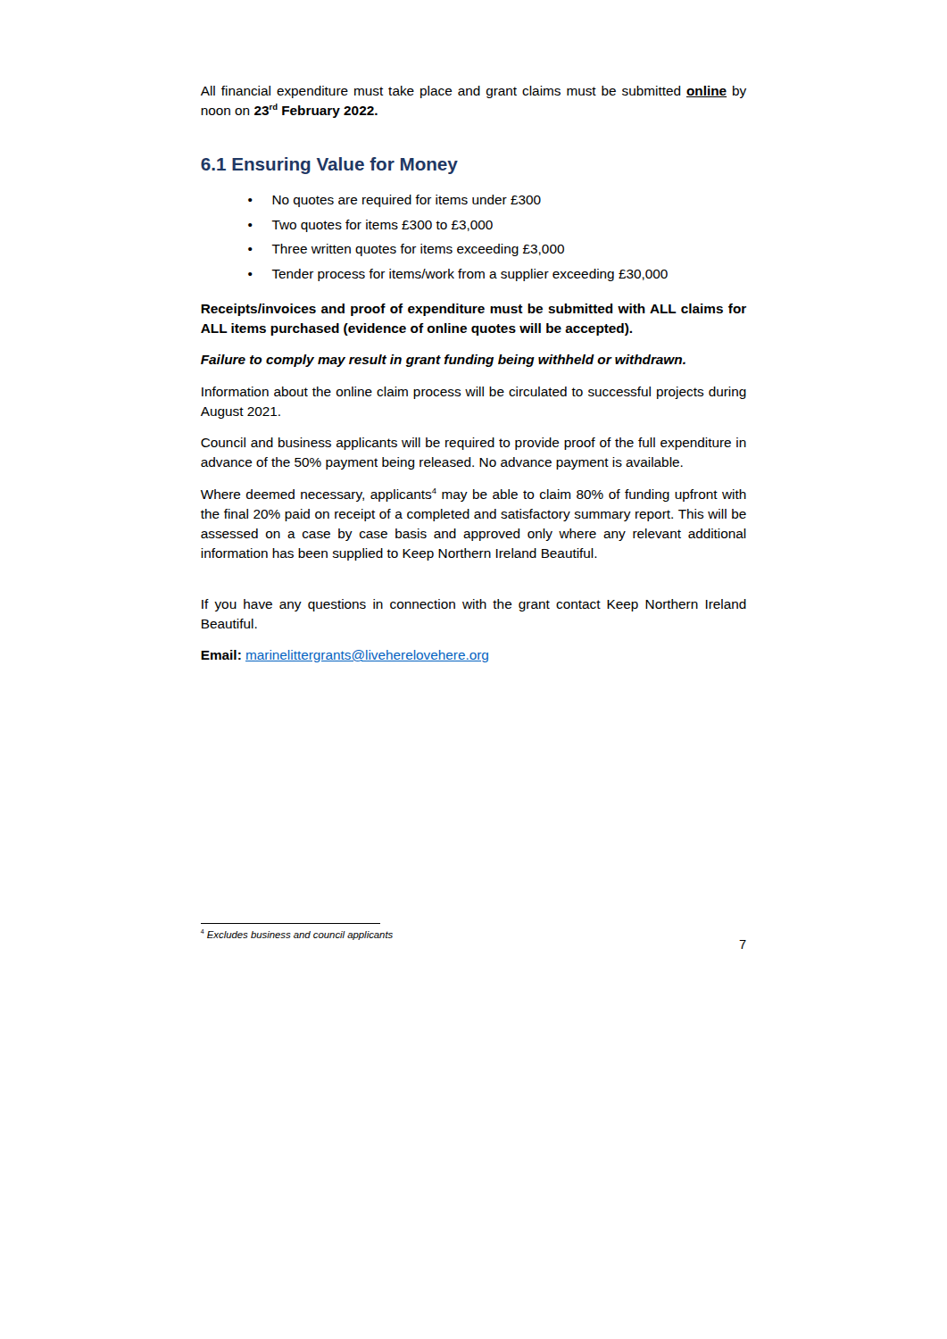All financial expenditure must take place and grant claims must be submitted online by noon on 23rd February 2022.
6.1 Ensuring Value for Money
No quotes are required for items under £300
Two quotes for items £300 to £3,000
Three written quotes for items exceeding £3,000
Tender process for items/work from a supplier exceeding £30,000
Receipts/invoices and proof of expenditure must be submitted with ALL claims for ALL items purchased (evidence of online quotes will be accepted).
Failure to comply may result in grant funding being withheld or withdrawn.
Information about the online claim process will be circulated to successful projects during August 2021.
Council and business applicants will be required to provide proof of the full expenditure in advance of the 50% payment being released. No advance payment is available.
Where deemed necessary, applicants4 may be able to claim 80% of funding upfront with the final 20% paid on receipt of a completed and satisfactory summary report. This will be assessed on a case by case basis and approved only where any relevant additional information has been supplied to Keep Northern Ireland Beautiful.
If you have any questions in connection with the grant contact Keep Northern Ireland Beautiful.
Email: marinelittergrants@liveherelovehere.org
4 Excludes business and council applicants
7